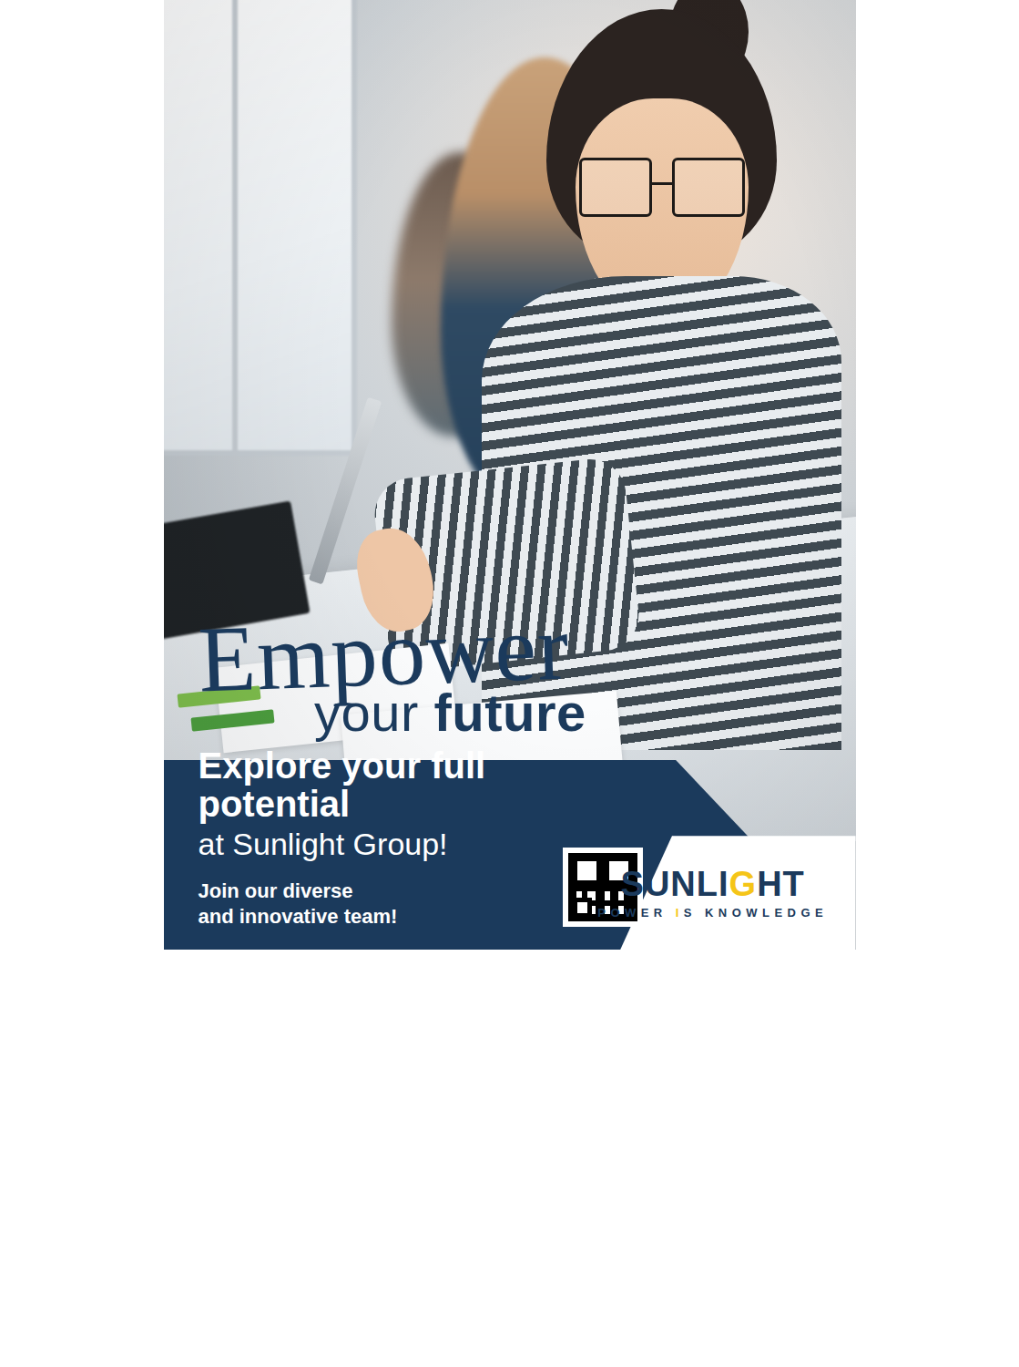Empower your future
Explore your full potential
at Sunlight Group!
Join our diverse
and innovative team!
SUNLIGHT
POWER IS KNOWLEDGE